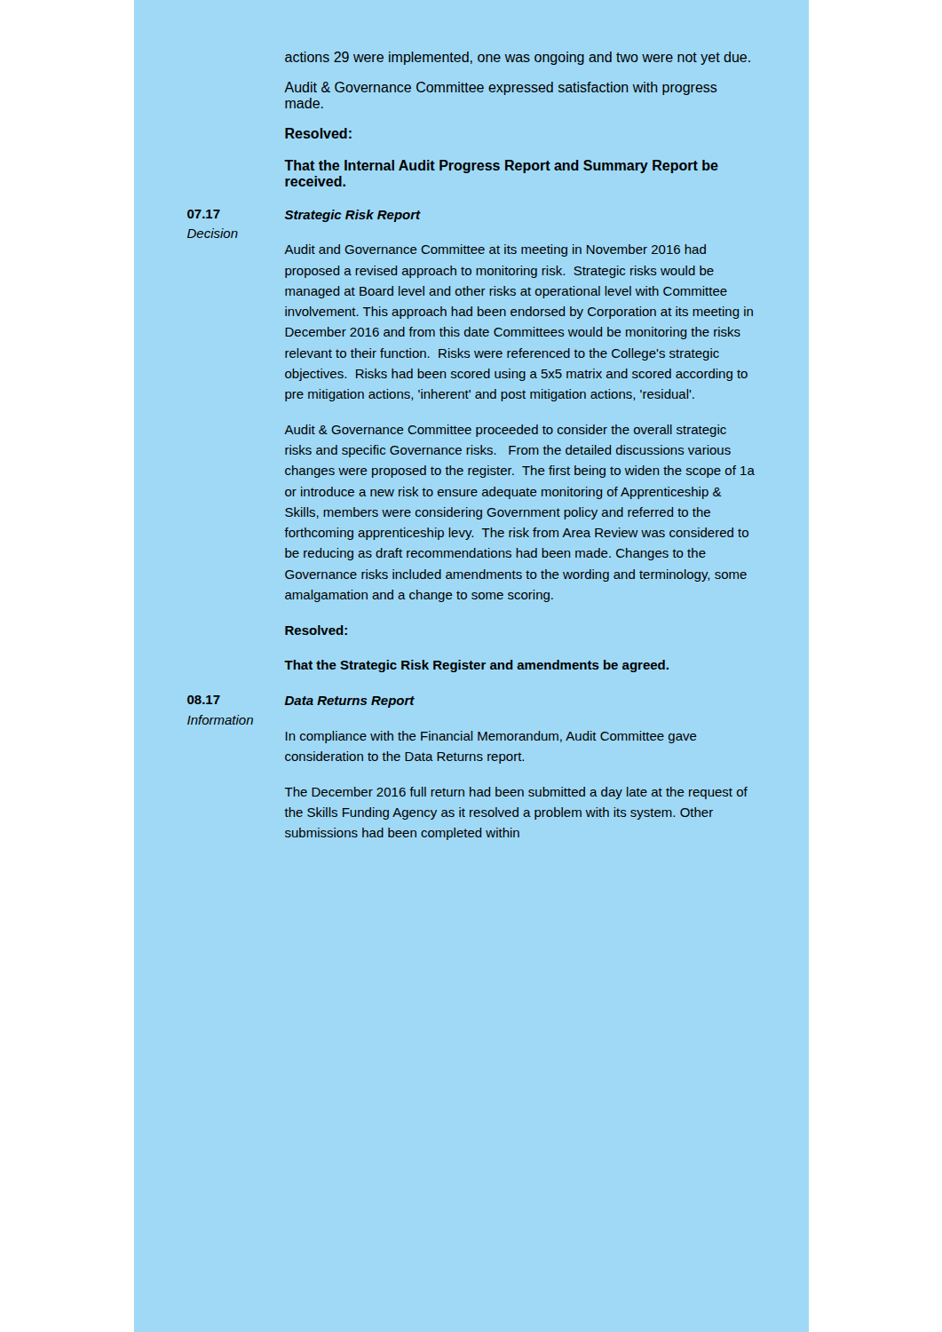actions 29 were implemented, one was ongoing and two were not yet due.
Audit & Governance Committee expressed satisfaction with progress made.
Resolved:
That the Internal Audit Progress Report and Summary Report be received.
07.17 Decision
Strategic Risk Report
Audit and Governance Committee at its meeting in November 2016 had proposed a revised approach to monitoring risk. Strategic risks would be managed at Board level and other risks at operational level with Committee involvement. This approach had been endorsed by Corporation at its meeting in December 2016 and from this date Committees would be monitoring the risks relevant to their function. Risks were referenced to the College's strategic objectives. Risks had been scored using a 5x5 matrix and scored according to pre mitigation actions, 'inherent' and post mitigation actions, 'residual'.
Audit & Governance Committee proceeded to consider the overall strategic risks and specific Governance risks. From the detailed discussions various changes were proposed to the register. The first being to widen the scope of 1a or introduce a new risk to ensure adequate monitoring of Apprenticeship & Skills, members were considering Government policy and referred to the forthcoming apprenticeship levy. The risk from Area Review was considered to be reducing as draft recommendations had been made. Changes to the Governance risks included amendments to the wording and terminology, some amalgamation and a change to some scoring.
Resolved:
That the Strategic Risk Register and amendments be agreed.
08.17 Information
Data Returns Report
In compliance with the Financial Memorandum, Audit Committee gave consideration to the Data Returns report.
The December 2016 full return had been submitted a day late at the request of the Skills Funding Agency as it resolved a problem with its system. Other submissions had been completed within